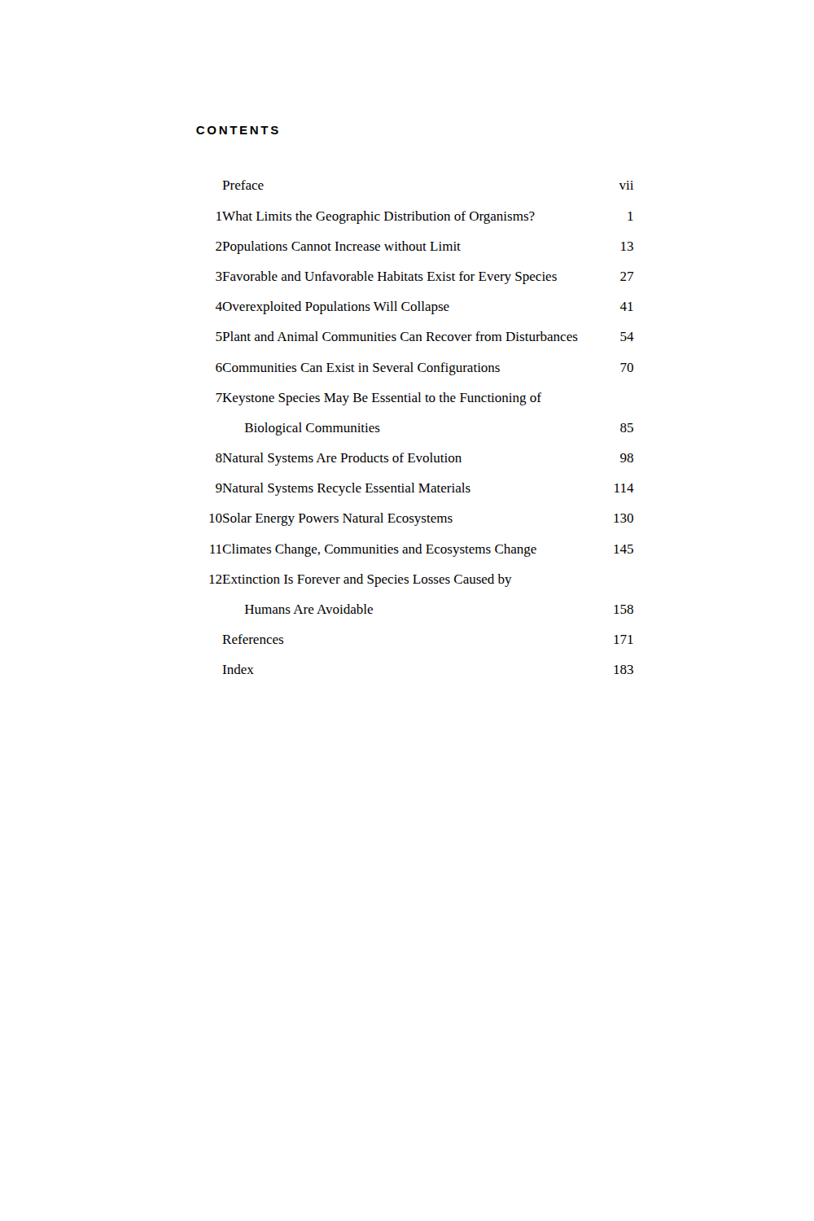Contents
| | Preface | vii |
| 1 | What Limits the Geographic Distribution of Organisms? | 1 |
| 2 | Populations Cannot Increase without Limit | 13 |
| 3 | Favorable and Unfavorable Habitats Exist for Every Species | 27 |
| 4 | Overexploited Populations Will Collapse | 41 |
| 5 | Plant and Animal Communities Can Recover from Disturbances | 54 |
| 6 | Communities Can Exist in Several Configurations | 70 |
| 7 | Keystone Species May Be Essential to the Functioning of | |
| | Biological Communities | 85 |
| 8 | Natural Systems Are Products of Evolution | 98 |
| 9 | Natural Systems Recycle Essential Materials | 114 |
| 10 | Solar Energy Powers Natural Ecosystems | 130 |
| 11 | Climates Change, Communities and Ecosystems Change | 145 |
| 12 | Extinction Is Forever and Species Losses Caused by | |
| | Humans Are Avoidable | 158 |
| | References | 171 |
| | Index | 183 |